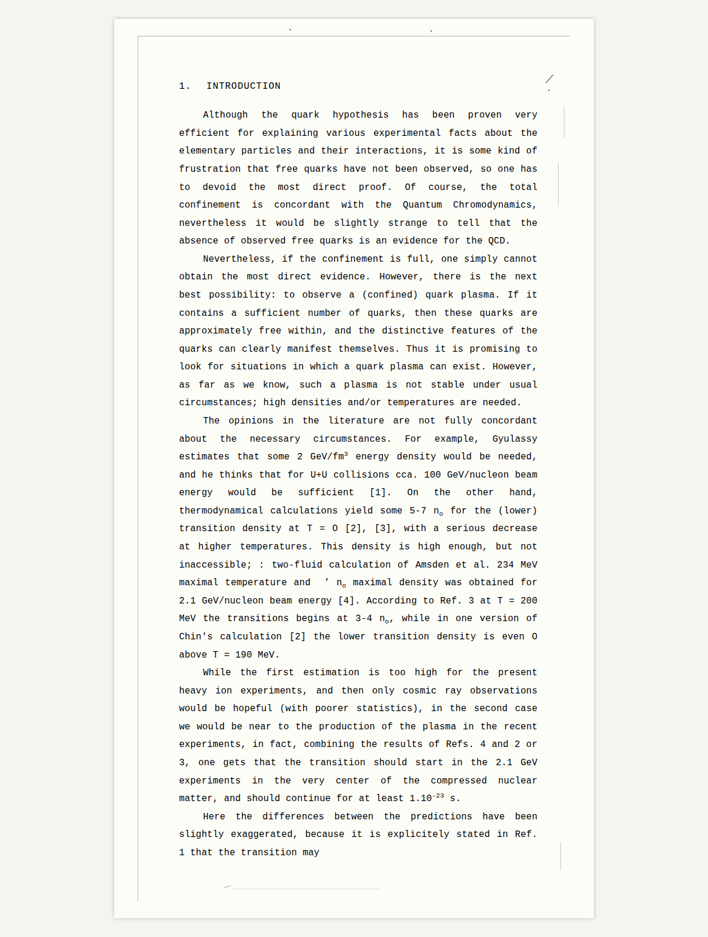/
1. INTRODUCTION
Although the quark hypothesis has been proven very efficient for explaining various experimental facts about the elementary particles and their interactions, it is some kind of frustration that free quarks have not been observed, so one has to devoid the most direct proof. Of course, the total confinement is concordant with the Quantum Chromodynamics, nevertheless it would be slightly strange to tell that the absence of observed free quarks is an evidence for the QCD.
Nevertheless, if the confinement is full, one simply cannot obtain the most direct evidence. However, there is the next best possibility: to observe a (confined) quark plasma. If it contains a sufficient number of quarks, then these quarks are approximately free within, and the distinctive features of the quarks can clearly manifest themselves. Thus it is promising to look for situations in which a quark plasma can exist. However, as far as we know, such a plasma is not stable under usual circumstances; high densities and/or temperatures are needed.
The opinions in the literature are not fully concordant about the necessary circumstances. For example, Gyulassy estimates that some 2 GeV/fm3 energy density would be needed, and he thinks that for U+U collisions cca. 100 GeV/nucleon beam energy would be sufficient [1]. On the other hand, thermodynamical calculations yield some 5-7 no for the (lower) transition density at T = O [2], [3], with a serious decrease at higher temperatures. This density is high enough, but not inaccessible; : two-fluid calculation of Amsden et al. 234 MeV maximal temperature and ’ no maximal density was obtained for 2.1 GeV/nucleon beam energy [4]. According to Ref. 3 at T = 200 MeV the transitions begins at 3-4 no, while in one version of Chin's calculation [2] the lower transition density is even O above T = 190 MeV.
While the first estimation is too high for the present heavy ion experiments, and then only cosmic ray observations would be hopeful (with poorer statistics), in the second case we would be near to the production of the plasma in the recent experiments, in fact, combining the results of Refs. 4 and 2 or 3, one gets that the transition should start in the 2.1 GeV experiments in the very center of the compressed nuclear matter, and should continue for at least 1.10-23 s.
Here the differences between the predictions have been slightly exaggerated, because it is explicitely stated in Ref. 1 that the transition may